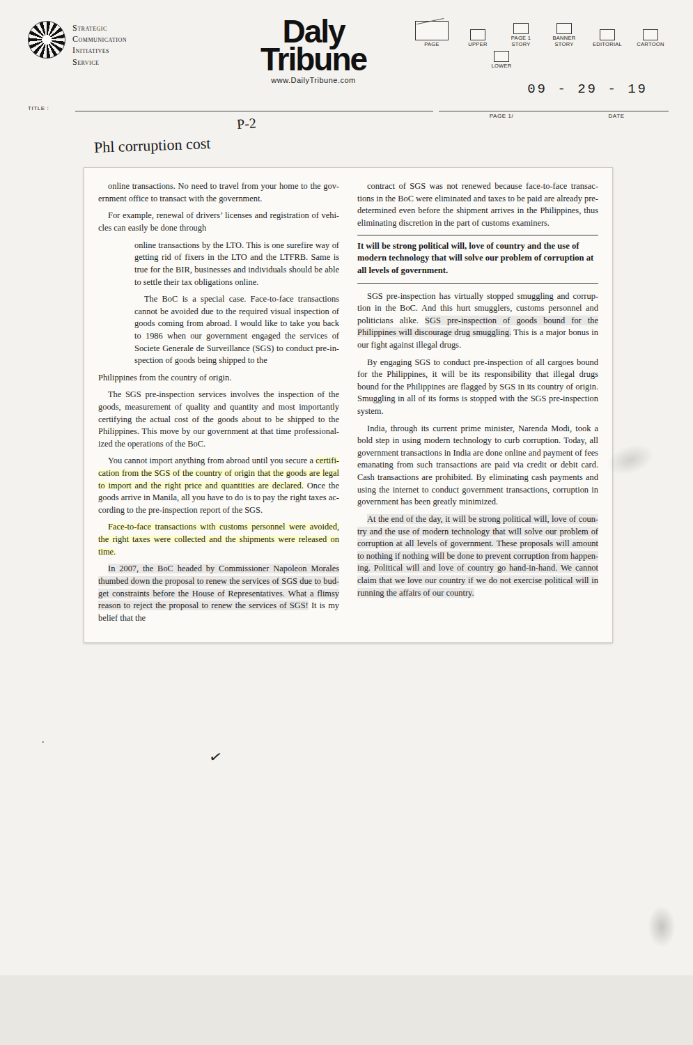Strategic
Communication
Initiatives
Service
Da  ly
Tribune
www.DailyTribune.com
PAGE
UPPER
PAGE 1
STORY
BANNER
STORY
EDITORIAL
CARTOON
LOWER
09 - 29 - 19
TITLE :
PAGE 1/
DATE
P-2
Phl corruption cost
online transactions. No need to travel from your home to the government office to transact with the government.
For example, renewal of drivers’ licenses and registration of vehicles can easily be done through
online transactions by the LTO. This is one surefire way of getting rid of fixers in the LTO and the LTFRB. Same is true for the BIR, businesses and individuals should be able to settle their tax obligations online.
The BoC is a special case. Face-to-face transactions cannot be avoided due to the required visual inspection of goods coming from abroad. I would like to take you back to 1986 when our government engaged the services of Societe Generale de Surveillance (SGS) to conduct pre-inspection of goods being shipped to the
Philippines from the country of origin.
The SGS pre-inspection services involves the inspection of the goods, measurement of quality and quantity and most importantly certifying the actual cost of the goods about to be shipped to the Philippines. This move by our government at that time professionalized the operations of the BoC.
You cannot import anything from abroad until you secure a certification from the SGS of the country of origin that the goods are legal to import and the right price and quantities are declared. Once the goods arrive in Manila, all you have to do is to pay the right taxes according to the pre-inspection report of the SGS.
Face-to-face transactions with customs personnel were avoided, the right taxes were collected and the shipments were released on time.
In 2007, the BoC headed by Commissioner Napoleon Morales thumbed down the proposal to renew the services of SGS due to budget constraints before the House of Representatives. What a flimsy reason to reject the proposal to renew the services of SGS! It is my belief that the
contract of SGS was not renewed because face-to-face transactions in the BoC were eliminated and taxes to be paid are already predetermined even before the shipment arrives in the Philippines, thus eliminating discretion in the part of customs examiners.
It will be strong political will, love of country and the use of modern technology that will solve our problem of corruption at all levels of government.
SGS pre-inspection has virtually stopped smuggling and corruption in the BoC. And this hurt smugglers, customs personnel and politicians alike. SGS pre-inspection of goods bound for the Philippines will discourage drug smuggling. This is a major bonus in our fight against illegal drugs.
By engaging SGS to conduct pre-inspection of all cargoes bound for the Philippines, it will be its responsibility that illegal drugs bound for the Philippines are flagged by SGS in its country of origin. Smuggling in all of its forms is stopped with the SGS pre-inspection system.
India, through its current prime minister, Narenda Modi, took a bold step in using modern technology to curb corruption. Today, all government transactions in India are done online and payment of fees emanating from such transactions are paid via credit or debit card. Cash transactions are prohibited. By eliminating cash payments and using the internet to conduct government transactions, corruption in government has been greatly minimized.
At the end of the day, it will be strong political will, love of country and the use of modern technology that will solve our problem of corruption at all levels of government. These proposals will amount to nothing if nothing will be done to prevent corruption from happening. Political will and love of country go hand-in-hand. We cannot claim that we love our country if we do not exercise political will in running the affairs of our country.
✓
.